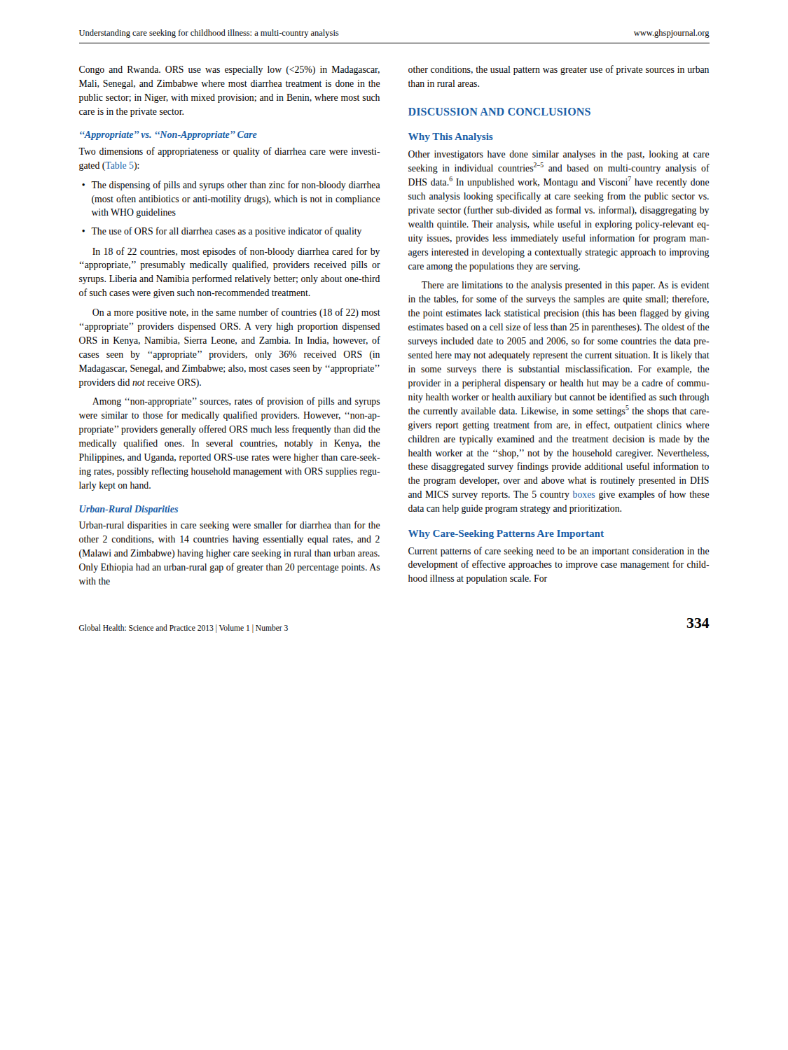Understanding care seeking for childhood illness: a multi-country analysis www.ghspjournal.org
Congo and Rwanda. ORS use was especially low (<25%) in Madagascar, Mali, Senegal, and Zimbabwe where most diarrhea treatment is done in the public sector; in Niger, with mixed provision; and in Benin, where most such care is in the private sector.
‘‘Appropriate’’ vs. ‘‘Non-Appropriate’’ Care
Two dimensions of appropriateness or quality of diarrhea care were investigated (Table 5):
The dispensing of pills and syrups other than zinc for non-bloody diarrhea (most often antibiotics or anti-motility drugs), which is not in compliance with WHO guidelines
The use of ORS for all diarrhea cases as a positive indicator of quality
In 18 of 22 countries, most episodes of non-bloody diarrhea cared for by ‘‘appropriate,’’ presumably medically qualified, providers received pills or syrups. Liberia and Namibia performed relatively better; only about one-third of such cases were given such non-recommended treatment.
On a more positive note, in the same number of countries (18 of 22) most ‘‘appropriate’’ providers dispensed ORS. A very high proportion dispensed ORS in Kenya, Namibia, Sierra Leone, and Zambia. In India, however, of cases seen by ‘‘appropriate’’ providers, only 36% received ORS (in Madagascar, Senegal, and Zimbabwe; also, most cases seen by ‘‘appropriate’’ providers did not receive ORS).
Among ‘‘non-appropriate’’ sources, rates of provision of pills and syrups were similar to those for medically qualified providers. However, ‘‘non-appropriate’’ providers generally offered ORS much less frequently than did the medically qualified ones. In several countries, notably in Kenya, the Philippines, and Uganda, reported ORS-use rates were higher than care-seeking rates, possibly reflecting household management with ORS supplies regularly kept on hand.
Urban-Rural Disparities
Urban-rural disparities in care seeking were smaller for diarrhea than for the other 2 conditions, with 14 countries having essentially equal rates, and 2 (Malawi and Zimbabwe) having higher care seeking in rural than urban areas. Only Ethiopia had an urban-rural gap of greater than 20 percentage points. As with the
other conditions, the usual pattern was greater use of private sources in urban than in rural areas.
DISCUSSION AND CONCLUSIONS
Why This Analysis
Other investigators have done similar analyses in the past, looking at care seeking in individual countries2–5 and based on multi-country analysis of DHS data.6 In unpublished work, Montagu and Visconi7 have recently done such analysis looking specifically at care seeking from the public sector vs. private sector (further sub-divided as formal vs. informal), disaggregating by wealth quintile. Their analysis, while useful in exploring policy-relevant equity issues, provides less immediately useful information for program managers interested in developing a contextually strategic approach to improving care among the populations they are serving.
There are limitations to the analysis presented in this paper. As is evident in the tables, for some of the surveys the samples are quite small; therefore, the point estimates lack statistical precision (this has been flagged by giving estimates based on a cell size of less than 25 in parentheses). The oldest of the surveys included date to 2005 and 2006, so for some countries the data presented here may not adequately represent the current situation. It is likely that in some surveys there is substantial misclassification. For example, the provider in a peripheral dispensary or health hut may be a cadre of community health worker or health auxiliary but cannot be identified as such through the currently available data. Likewise, in some settings5 the shops that caregivers report getting treatment from are, in effect, outpatient clinics where children are typically examined and the treatment decision is made by the health worker at the ‘‘shop,’’ not by the household caregiver. Nevertheless, these disaggregated survey findings provide additional useful information to the program developer, over and above what is routinely presented in DHS and MICS survey reports. The 5 country boxes give examples of how these data can help guide program strategy and prioritization.
Why Care-Seeking Patterns Are Important
Current patterns of care seeking need to be an important consideration in the development of effective approaches to improve case management for childhood illness at population scale. For
Global Health: Science and Practice 2013 | Volume 1 | Number 3 334